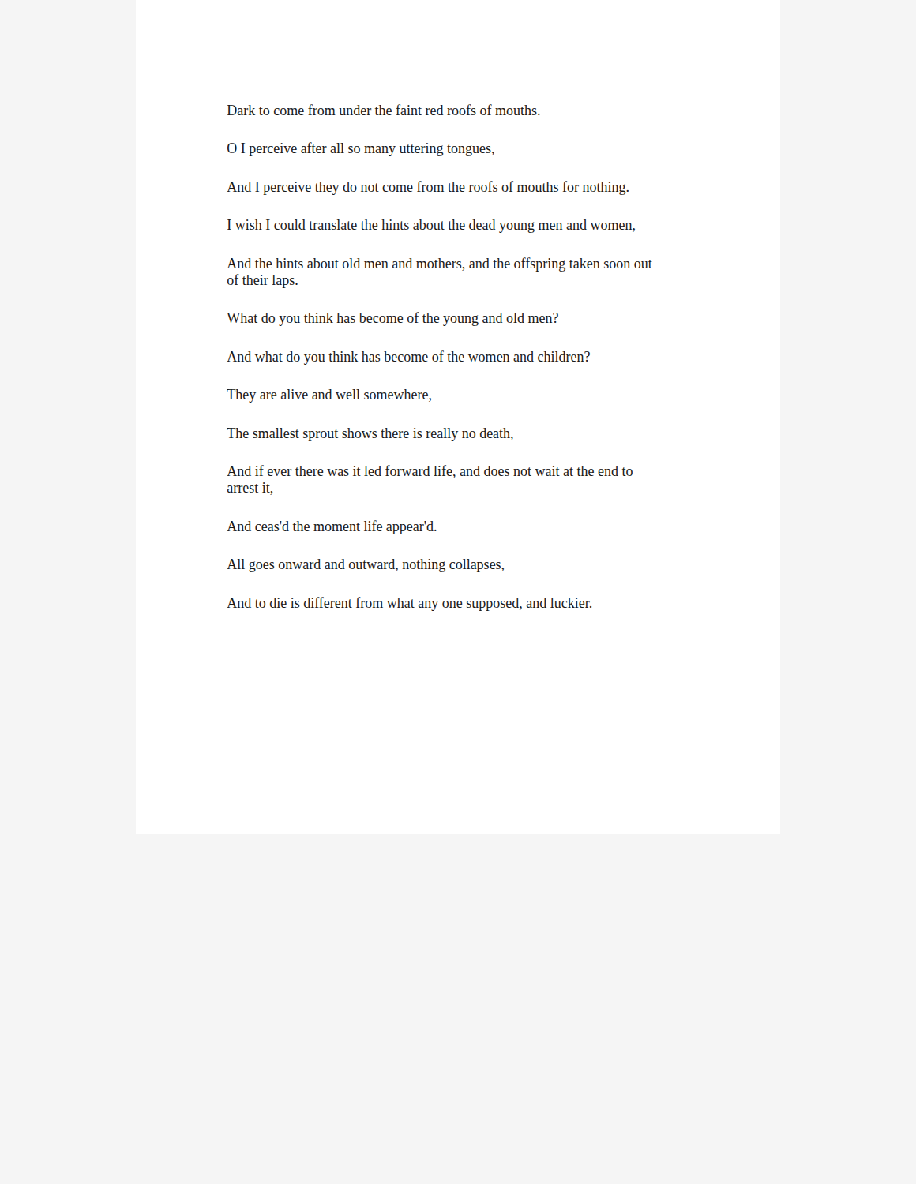Dark to come from under the faint red roofs of mouths.
O I perceive after all so many uttering tongues,
And I perceive they do not come from the roofs of mouths for nothing.
I wish I could translate the hints about the dead young men and women,
And the hints about old men and mothers, and the offspring taken soon out of their laps.
What do you think has become of the young and old men?
And what do you think has become of the women and children?
They are alive and well somewhere,
The smallest sprout shows there is really no death,
And if ever there was it led forward life, and does not wait at the end to arrest it,
And ceas'd the moment life appear'd.
All goes onward and outward, nothing collapses,
And to die is different from what any one supposed, and luckier.